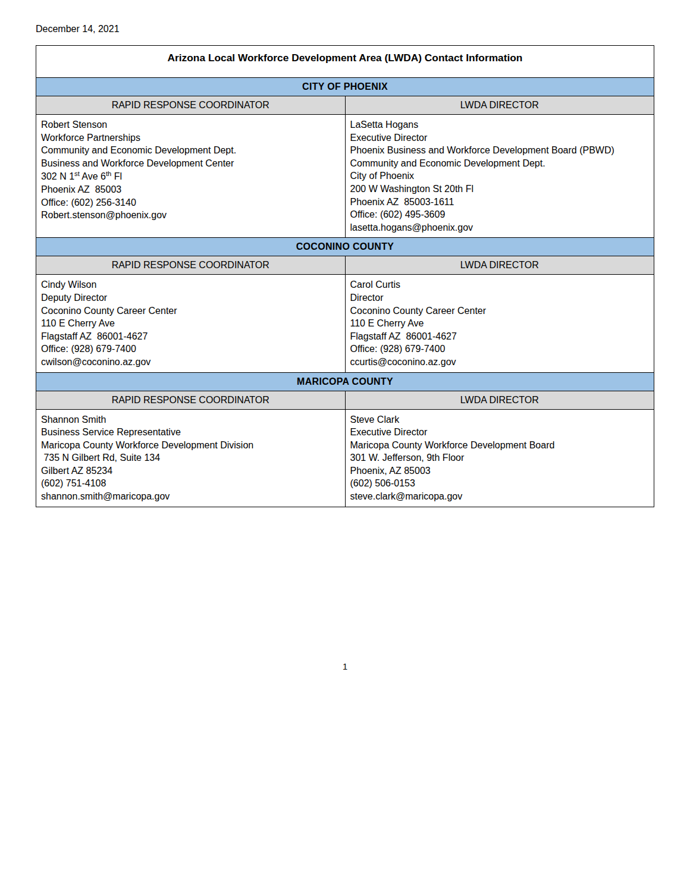December 14, 2021
| Arizona Local Workforce Development Area (LWDA) Contact Information |
| CITY OF PHOENIX |
| RAPID RESPONSE COORDINATOR | LWDA DIRECTOR |
| Robert Stenson Workforce Partnerships Community and Economic Development Dept. Business and Workforce Development Center 302 N 1 st Ave 6 th Fl Phoenix AZ 85003 Office: (602) 256-3140 Robert.stenson@phoenix.gov | LaSetta Hogans Executive Director Phoenix Business and Workforce Development Board (PBWD) Community and Economic Development Dept. City of Phoenix 200 W Washington St 20th Fl Phoenix AZ 85003-1611 Office: (602) 495-3609 lasetta.hogans@phoenix.gov |
| COCONINO COUNTY |
| RAPID RESPONSE COORDINATOR | LWDA DIRECTOR |
| Cindy Wilson Deputy Director Coconino County Career Center 110 E Cherry Ave Flagstaff AZ 86001-4627 Office: (928) 679-7400 cwilson@coconino.az.gov | Carol Curtis Director Coconino County Career Center 110 E Cherry Ave Flagstaff AZ 86001-4627 Office: (928) 679-7400 ccurtis@coconino.az.gov |
| MARICOPA COUNTY |
| RAPID RESPONSE COORDINATOR | LWDA DIRECTOR |
| Shannon Smith Business Service Representative Maricopa County Workforce Development Division 735 N Gilbert Rd, Suite 134 Gilbert AZ 85234 (602) 751-4108 shannon.smith@maricopa.gov | Steve Clark Executive Director Maricopa County Workforce Development Board 301 W. Jefferson, 9th Floor Phoenix, AZ 85003 (602) 506-0153 steve.clark@maricopa.gov |
1